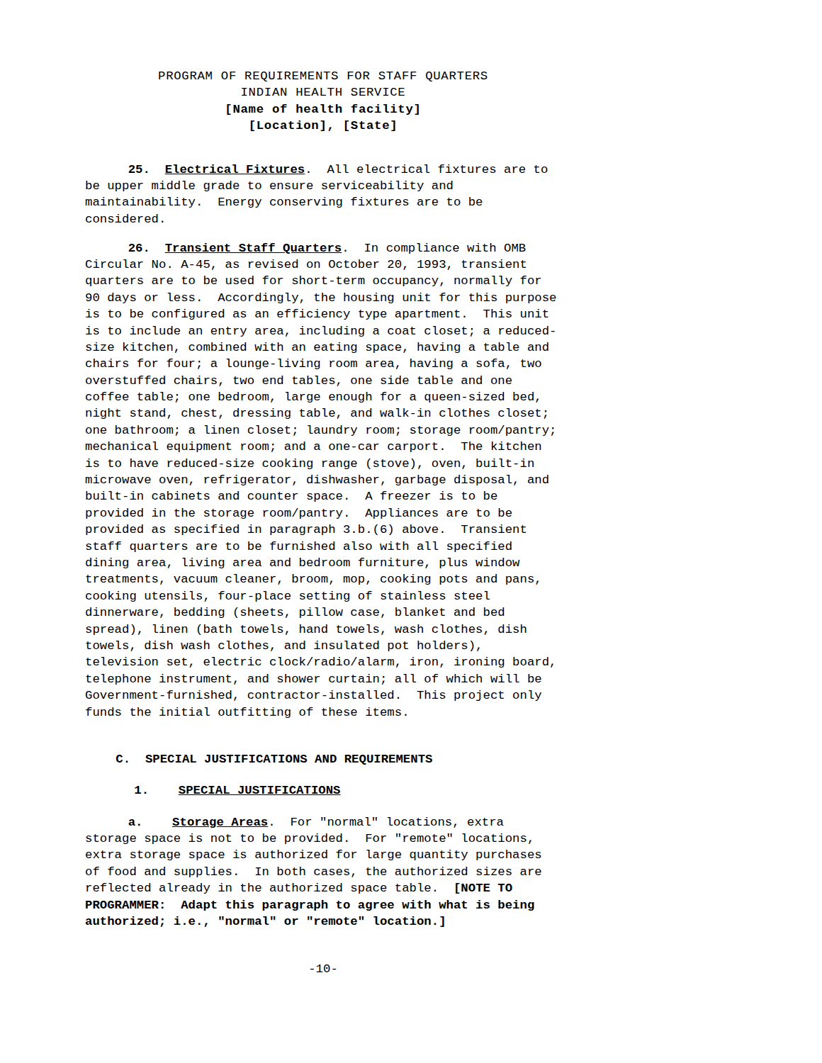PROGRAM OF REQUIREMENTS FOR STAFF QUARTERS
INDIAN HEALTH SERVICE
[Name of health facility]
[Location], [State]
25. Electrical Fixtures. All electrical fixtures are to be upper middle grade to ensure serviceability and maintainability. Energy conserving fixtures are to be considered.
26. Transient Staff Quarters. In compliance with OMB Circular No. A-45, as revised on October 20, 1993, transient quarters are to be used for short-term occupancy, normally for 90 days or less. Accordingly, the housing unit for this purpose is to be configured as an efficiency type apartment. This unit is to include an entry area, including a coat closet; a reduced-size kitchen, combined with an eating space, having a table and chairs for four; a lounge-living room area, having a sofa, two overstuffed chairs, two end tables, one side table and one coffee table; one bedroom, large enough for a queen-sized bed, night stand, chest, dressing table, and walk-in clothes closet; one bathroom; a linen closet; laundry room; storage room/pantry; mechanical equipment room; and a one-car carport. The kitchen is to have reduced-size cooking range (stove), oven, built-in microwave oven, refrigerator, dishwasher, garbage disposal, and built-in cabinets and counter space. A freezer is to be provided in the storage room/pantry. Appliances are to be provided as specified in paragraph 3.b.(6) above. Transient staff quarters are to be furnished also with all specified dining area, living area and bedroom furniture, plus window treatments, vacuum cleaner, broom, mop, cooking pots and pans, cooking utensils, four-place setting of stainless steel dinnerware, bedding (sheets, pillow case, blanket and bed spread), linen (bath towels, hand towels, wash clothes, dish towels, dish wash clothes, and insulated pot holders), television set, electric clock/radio/alarm, iron, ironing board, telephone instrument, and shower curtain; all of which will be Government-furnished, contractor-installed. This project only funds the initial outfitting of these items.
C. SPECIAL JUSTIFICATIONS AND REQUIREMENTS
1. SPECIAL JUSTIFICATIONS
a. Storage Areas. For "normal" locations, extra storage space is not to be provided. For "remote" locations, extra storage space is authorized for large quantity purchases of food and supplies. In both cases, the authorized sizes are reflected already in the authorized space table. [NOTE TO PROGRAMMER: Adapt this paragraph to agree with what is being authorized; i.e., "normal" or "remote" location.]
-10-